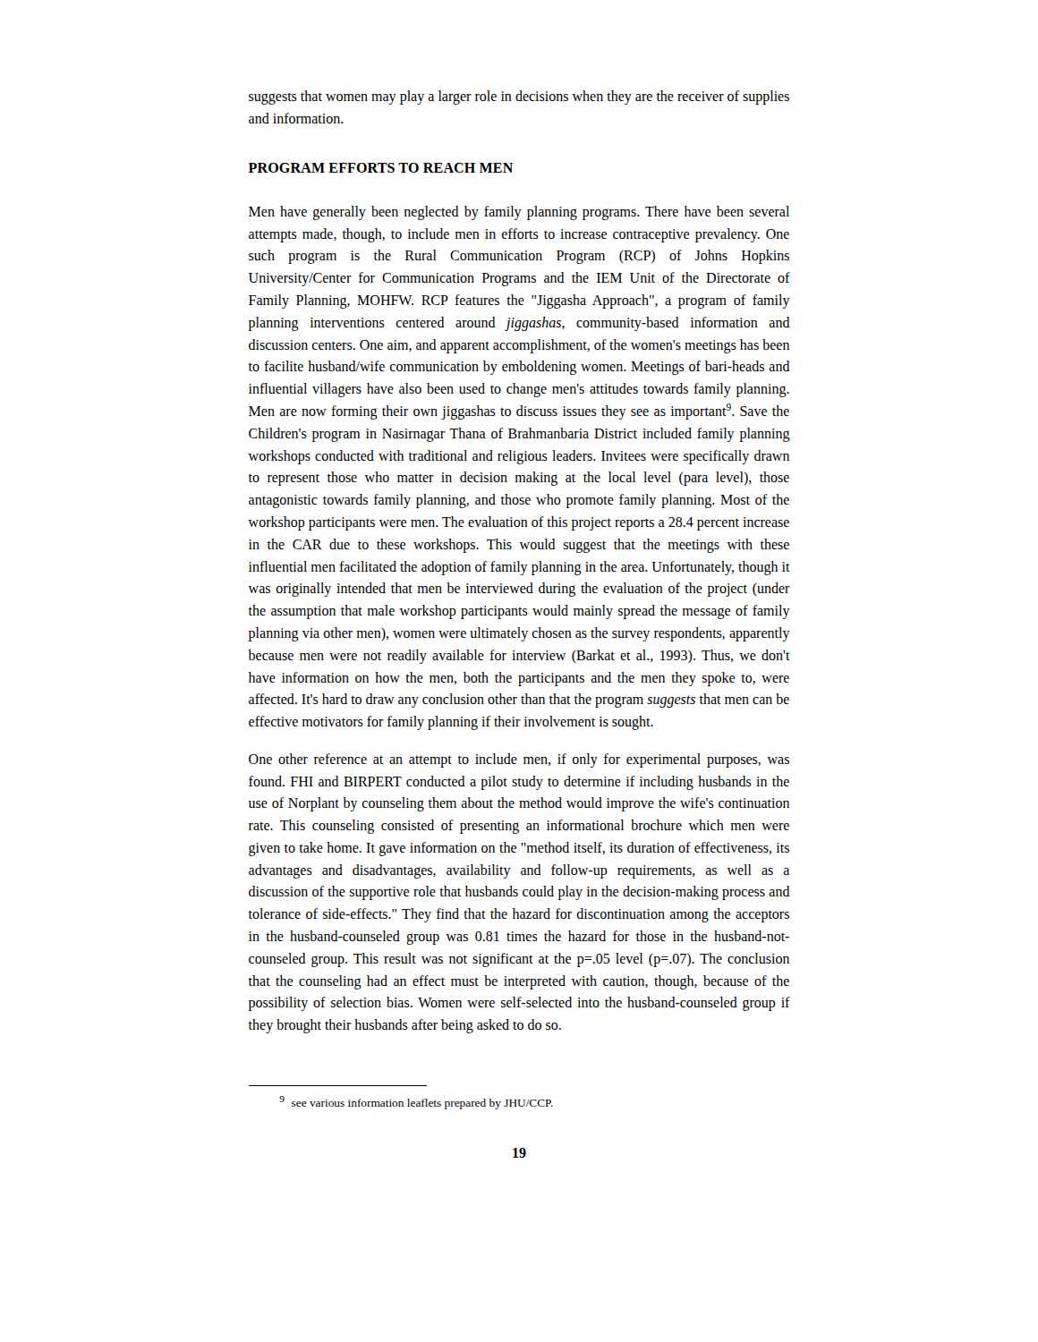suggests that women may play a larger role in decisions when they are the receiver of supplies and information.
PROGRAM EFFORTS TO REACH MEN
Men have generally been neglected by family planning programs. There have been several attempts made, though, to include men in efforts to increase contraceptive prevalency. One such program is the Rural Communication Program (RCP) of Johns Hopkins University/Center for Communication Programs and the IEM Unit of the Directorate of Family Planning, MOHFW. RCP features the "Jiggasha Approach", a program of family planning interventions centered around jiggashas, community-based information and discussion centers. One aim, and apparent accomplishment, of the women's meetings has been to facilite husband/wife communication by emboldening women. Meetings of bari-heads and influential villagers have also been used to change men's attitudes towards family planning. Men are now forming their own jiggashas to discuss issues they see as important9. Save the Children's program in Nasirnagar Thana of Brahmanbaria District included family planning workshops conducted with traditional and religious leaders. Invitees were specifically drawn to represent those who matter in decision making at the local level (para level), those antagonistic towards family planning, and those who promote family planning. Most of the workshop participants were men. The evaluation of this project reports a 28.4 percent increase in the CAR due to these workshops. This would suggest that the meetings with these influential men facilitated the adoption of family planning in the area. Unfortunately, though it was originally intended that men be interviewed during the evaluation of the project (under the assumption that male workshop participants would mainly spread the message of family planning via other men), women were ultimately chosen as the survey respondents, apparently because men were not readily available for interview (Barkat et al., 1993). Thus, we don't have information on how the men, both the participants and the men they spoke to, were affected. It's hard to draw any conclusion other than that the program suggests that men can be effective motivators for family planning if their involvement is sought.
One other reference at an attempt to include men, if only for experimental purposes, was found. FHI and BIRPERT conducted a pilot study to determine if including husbands in the use of Norplant by counseling them about the method would improve the wife's continuation rate. This counseling consisted of presenting an informational brochure which men were given to take home. It gave information on the "method itself, its duration of effectiveness, its advantages and disadvantages, availability and follow-up requirements, as well as a discussion of the supportive role that husbands could play in the decision-making process and tolerance of side-effects." They find that the hazard for discontinuation among the acceptors in the husband-counseled group was 0.81 times the hazard for those in the husband-not-counseled group. This result was not significant at the p=.05 level (p=.07). The conclusion that the counseling had an effect must be interpreted with caution, though, because of the possibility of selection bias. Women were self-selected into the husband-counseled group if they brought their husbands after being asked to do so.
9 see various information leaflets prepared by JHU/CCP.
19